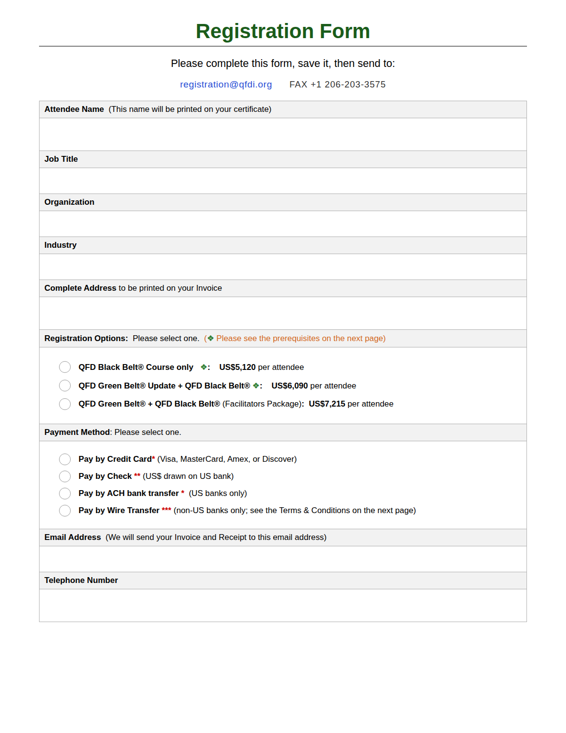Registration Form
Please complete this form, save it, then send to:
registration@qfdi.org FAX +1 206-203-3575
| Attendee Name (This name will be printed on your certificate) |
| Job Title |
| Organization |
| Industry |
| Complete Address to be printed on your Invoice |
| Registration Options: Please select one. ( ❖ Please see the prerequisites on the next page) |
| QFD Black Belt® Course only ❖ : US$5,120 per attendee QFD Green Belt® Update + QFD Black Belt® ❖ : US$6,090 per attendee QFD Green Belt® + QFD Black Belt® (Facilitators Package) : US$7,215 per attendee |
| Payment Method : Please select one. |
| Pay by Credit Card * (Visa, MasterCard, Amex, or Discover) Pay by Check ** (US$ drawn on US bank) Pay by ACH bank transfer * (US banks only) Pay by Wire Transfer *** (non-US banks only; see the Terms & Conditions on the next page) |
| Email Address (We will send your Invoice and Receipt to this email address) |
| Telephone Number |